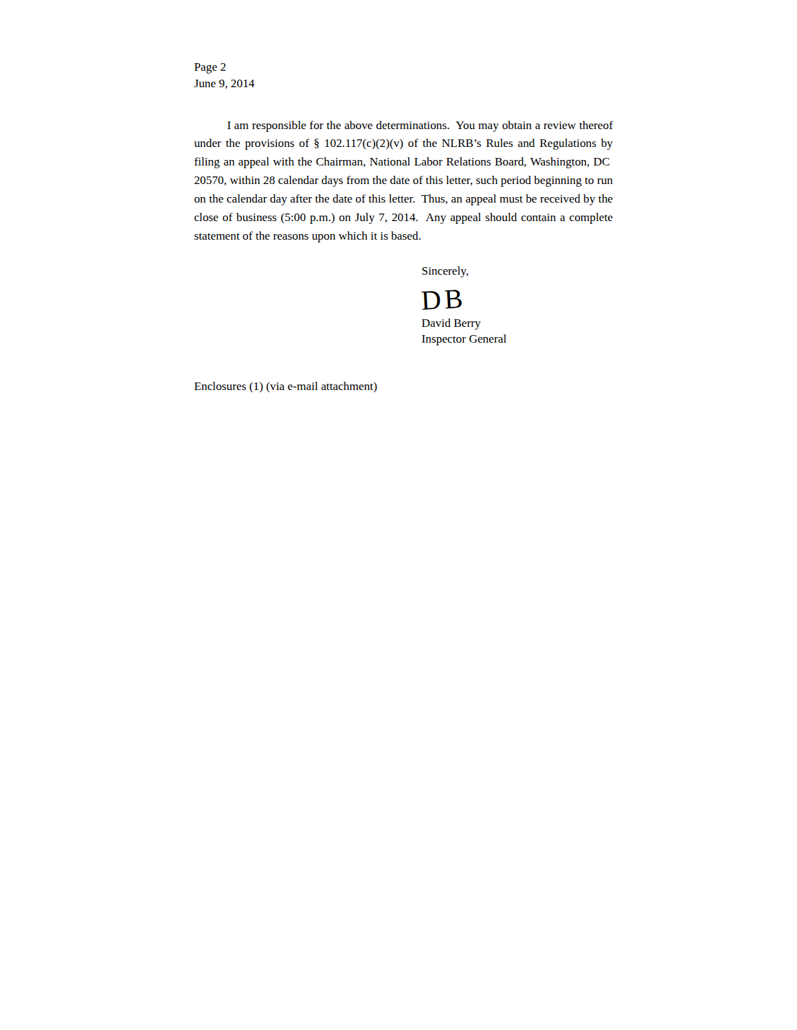Page 2
June 9, 2014
I am responsible for the above determinations. You may obtain a review thereof under the provisions of § 102.117(c)(2)(v) of the NLRB’s Rules and Regulations by filing an appeal with the Chairman, National Labor Relations Board, Washington, DC 20570, within 28 calendar days from the date of this letter, such period beginning to run on the calendar day after the date of this letter. Thus, an appeal must be received by the close of business (5:00 p.m.) on July 7, 2014. Any appeal should contain a complete statement of the reasons upon which it is based.
Sincerely,
D B
David Berry
Inspector General
Enclosures (1) (via e-mail attachment)